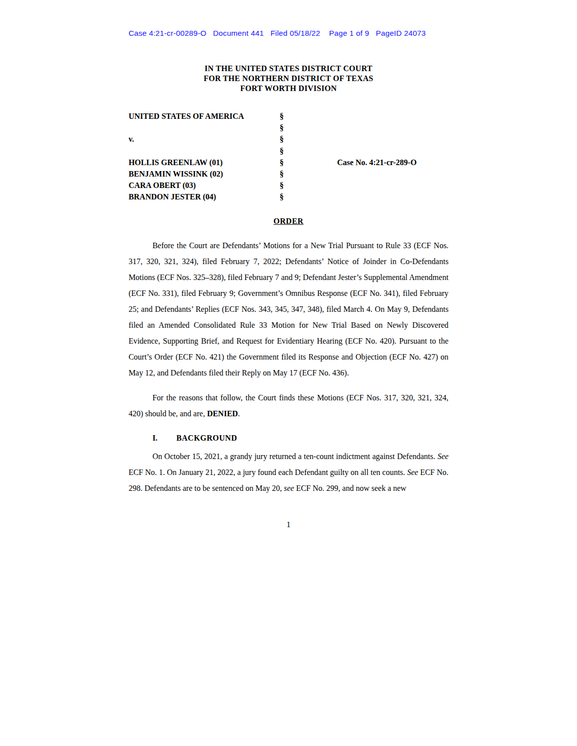Case 4:21-cr-00289-O Document 441 Filed 05/18/22 Page 1 of 9 PageID 24073
IN THE UNITED STATES DISTRICT COURT
FOR THE NORTHERN DISTRICT OF TEXAS
FORT WORTH DIVISION
| UNITED STATES OF AMERICA | § | |
| | § | |
| v. | § | |
| | § | |
| HOLLIS GREENLAW (01) | § | Case No. 4:21-cr-289-O |
| BENJAMIN WISSINK (02) | § | |
| CARA OBERT (03) | § | |
| BRANDON JESTER (04) | § | |
ORDER
Before the Court are Defendants’ Motions for a New Trial Pursuant to Rule 33 (ECF Nos. 317, 320, 321, 324), filed February 7, 2022; Defendants’ Notice of Joinder in Co-Defendants Motions (ECF Nos. 325–328), filed February 7 and 9; Defendant Jester’s Supplemental Amendment (ECF No. 331), filed February 9; Government’s Omnibus Response (ECF No. 341), filed February 25; and Defendants’ Replies (ECF Nos. 343, 345, 347, 348), filed March 4. On May 9, Defendants filed an Amended Consolidated Rule 33 Motion for New Trial Based on Newly Discovered Evidence, Supporting Brief, and Request for Evidentiary Hearing (ECF No. 420). Pursuant to the Court’s Order (ECF No. 421) the Government filed its Response and Objection (ECF No. 427) on May 12, and Defendants filed their Reply on May 17 (ECF No. 436).
For the reasons that follow, the Court finds these Motions (ECF Nos. 317, 320, 321, 324, 420) should be, and are, DENIED.
I. BACKGROUND
On October 15, 2021, a grandy jury returned a ten-count indictment against Defendants. See ECF No. 1. On January 21, 2022, a jury found each Defendant guilty on all ten counts. See ECF No. 298. Defendants are to be sentenced on May 20, see ECF No. 299, and now seek a new
1